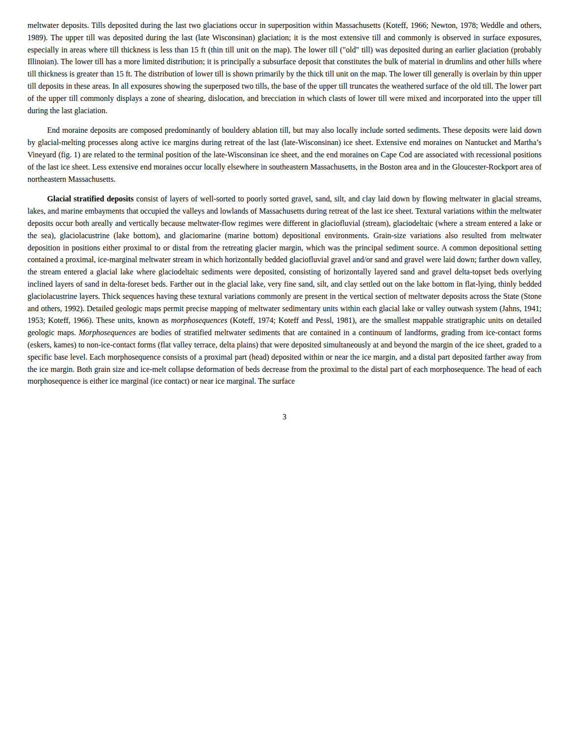meltwater deposits. Tills deposited during the last two glaciations occur in superposition within Massachusetts (Koteff, 1966; Newton, 1978; Weddle and others, 1989). The upper till was deposited during the last (late Wisconsinan) glaciation; it is the most extensive till and commonly is observed in surface exposures, especially in areas where till thickness is less than 15 ft (thin till unit on the map). The lower till ("old" till) was deposited during an earlier glaciation (probably Illinoian). The lower till has a more limited distribution; it is principally a subsurface deposit that constitutes the bulk of material in drumlins and other hills where till thickness is greater than 15 ft. The distribution of lower till is shown primarily by the thick till unit on the map. The lower till generally is overlain by thin upper till deposits in these areas. In all exposures showing the superposed two tills, the base of the upper till truncates the weathered surface of the old till. The lower part of the upper till commonly displays a zone of shearing, dislocation, and brecciation in which clasts of lower till were mixed and incorporated into the upper till during the last glaciation.
End moraine deposits are composed predominantly of bouldery ablation till, but may also locally include sorted sediments. These deposits were laid down by glacial-melting processes along active ice margins during retreat of the last (late-Wisconsinan) ice sheet. Extensive end moraines on Nantucket and Martha’s Vineyard (fig. 1) are related to the terminal position of the late-Wisconsinan ice sheet, and the end moraines on Cape Cod are associated with recessional positions of the last ice sheet. Less extensive end moraines occur locally elsewhere in southeastern Massachusetts, in the Boston area and in the Gloucester-Rockport area of northeastern Massachusetts.
Glacial stratified deposits consist of layers of well-sorted to poorly sorted gravel, sand, silt, and clay laid down by flowing meltwater in glacial streams, lakes, and marine embayments that occupied the valleys and lowlands of Massachusetts during retreat of the last ice sheet. Textural variations within the meltwater deposits occur both areally and vertically because meltwater-flow regimes were different in glaciofluvial (stream), glaciodeltaic (where a stream entered a lake or the sea), glaciolacustrine (lake bottom), and glaciomarine (marine bottom) depositional environments. Grain-size variations also resulted from meltwater deposition in positions either proximal to or distal from the retreating glacier margin, which was the principal sediment source. A common depositional setting contained a proximal, ice-marginal meltwater stream in which horizontally bedded glaciofluvial gravel and/or sand and gravel were laid down; farther down valley, the stream entered a glacial lake where glaciodeltaic sediments were deposited, consisting of horizontally layered sand and gravel delta-topset beds overlying inclined layers of sand in delta-foreset beds. Farther out in the glacial lake, very fine sand, silt, and clay settled out on the lake bottom in flat-lying, thinly bedded glaciolacustrine layers. Thick sequences having these textural variations commonly are present in the vertical section of meltwater deposits across the State (Stone and others, 1992). Detailed geologic maps permit precise mapping of meltwater sedimentary units within each glacial lake or valley outwash system (Jahns, 1941; 1953; Koteff, 1966). These units, known as morphosequences (Koteff, 1974; Koteff and Pessl, 1981), are the smallest mappable stratigraphic units on detailed geologic maps. Morphosequences are bodies of stratified meltwater sediments that are contained in a continuum of landforms, grading from ice-contact forms (eskers, kames) to non-ice-contact forms (flat valley terrace, delta plains) that were deposited simultaneously at and beyond the margin of the ice sheet, graded to a specific base level. Each morphosequence consists of a proximal part (head) deposited within or near the ice margin, and a distal part deposited farther away from the ice margin. Both grain size and ice-melt collapse deformation of beds decrease from the proximal to the distal part of each morphosequence. The head of each morphosequence is either ice marginal (ice contact) or near ice marginal. The surface
3